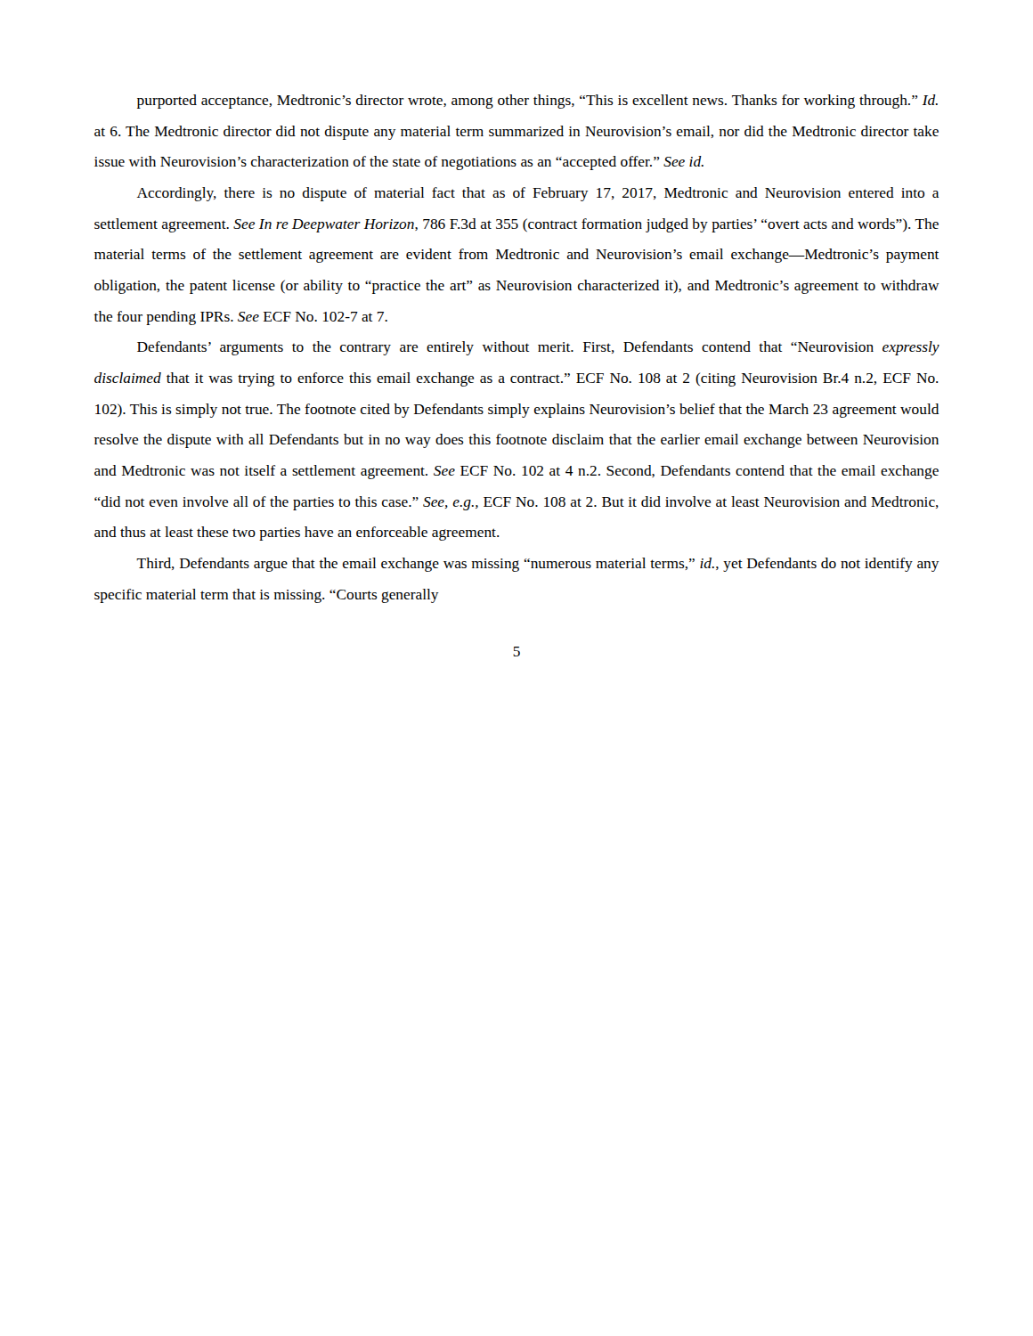purported acceptance, Medtronic’s director wrote, among other things, “This is excellent news. Thanks for working through.” Id. at 6. The Medtronic director did not dispute any material term summarized in Neurovision’s email, nor did the Medtronic director take issue with Neurovision’s characterization of the state of negotiations as an “accepted offer.” See id.
Accordingly, there is no dispute of material fact that as of February 17, 2017, Medtronic and Neurovision entered into a settlement agreement. See In re Deepwater Horizon, 786 F.3d at 355 (contract formation judged by parties’ “overt acts and words”). The material terms of the settlement agreement are evident from Medtronic and Neurovision’s email exchange—Medtronic’s payment obligation, the patent license (or ability to “practice the art” as Neurovision characterized it), and Medtronic’s agreement to withdraw the four pending IPRs. See ECF No. 102-7 at 7.
Defendants’ arguments to the contrary are entirely without merit. First, Defendants contend that “Neurovision expressly disclaimed that it was trying to enforce this email exchange as a contract.” ECF No. 108 at 2 (citing Neurovision Br.4 n.2, ECF No. 102). This is simply not true. The footnote cited by Defendants simply explains Neurovision’s belief that the March 23 agreement would resolve the dispute with all Defendants but in no way does this footnote disclaim that the earlier email exchange between Neurovision and Medtronic was not itself a settlement agreement. See ECF No. 102 at 4 n.2. Second, Defendants contend that the email exchange “did not even involve all of the parties to this case.” See, e.g., ECF No. 108 at 2. But it did involve at least Neurovision and Medtronic, and thus at least these two parties have an enforceable agreement.
Third, Defendants argue that the email exchange was missing “numerous material terms,” id., yet Defendants do not identify any specific material term that is missing. “Courts generally
5